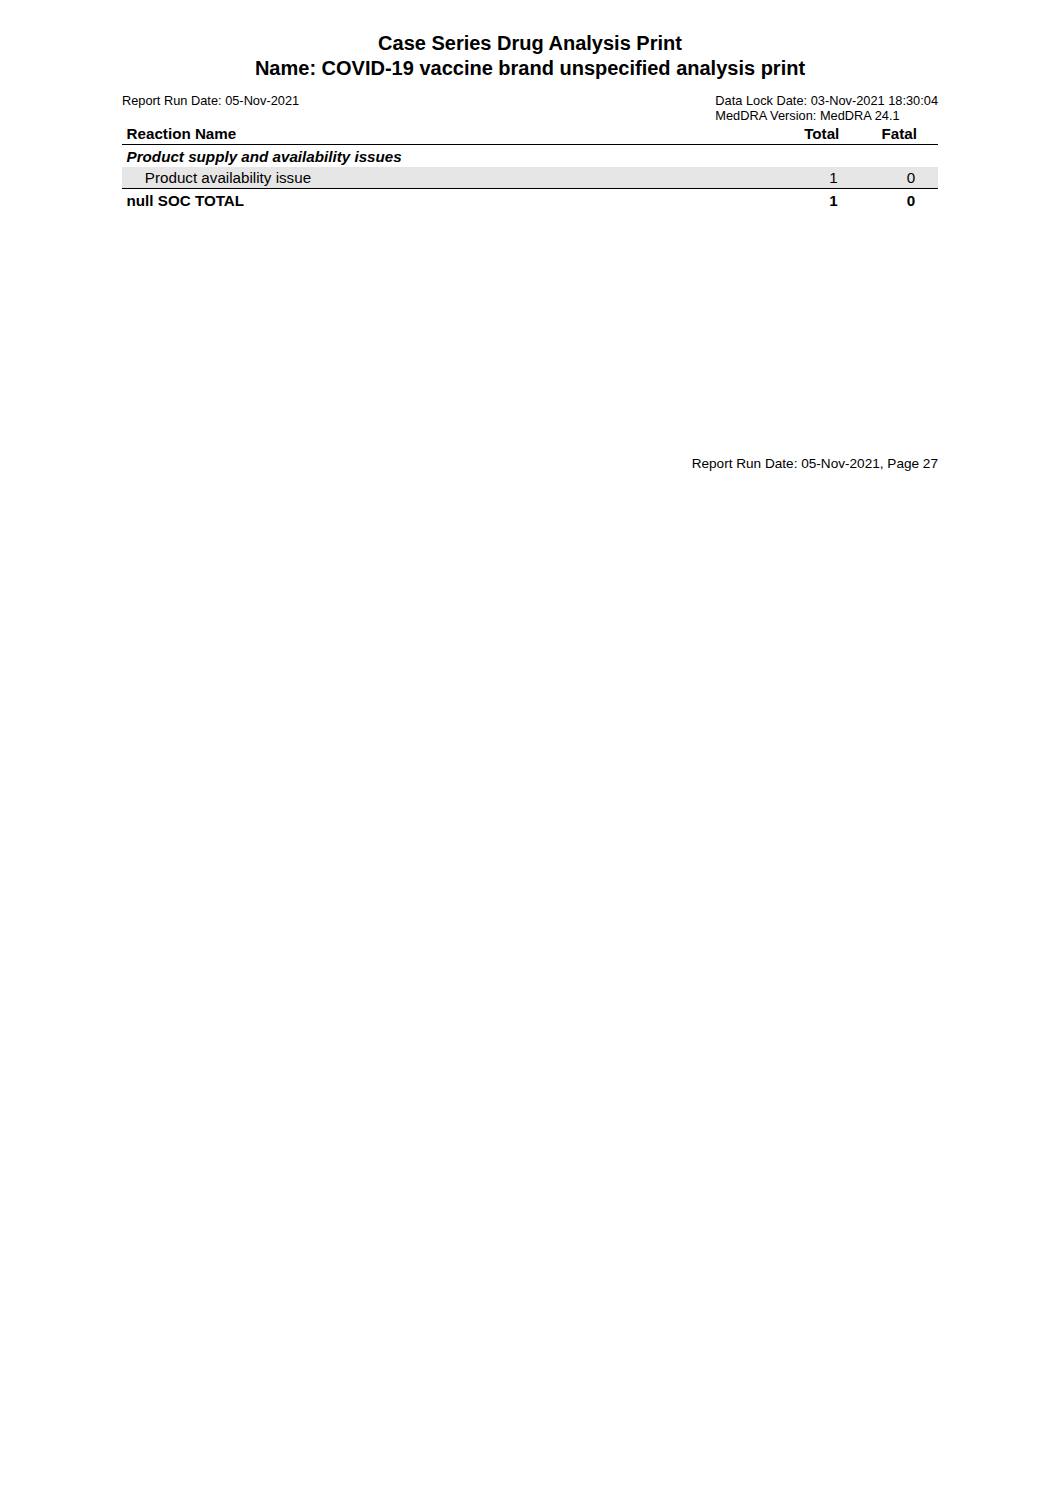Case Series Drug Analysis Print
Name: COVID-19 vaccine brand unspecified analysis print
Report Run Date: 05-Nov-2021
Data Lock Date: 03-Nov-2021 18:30:04
MedDRA Version: MedDRA 24.1
| Reaction Name | Total | Fatal |
| --- | --- | --- |
| Product supply and availability issues |
| Product availability issue | 1 | 0 |
| null SOC TOTAL | 1 | 0 |
Report Run Date: 05-Nov-2021, Page 27